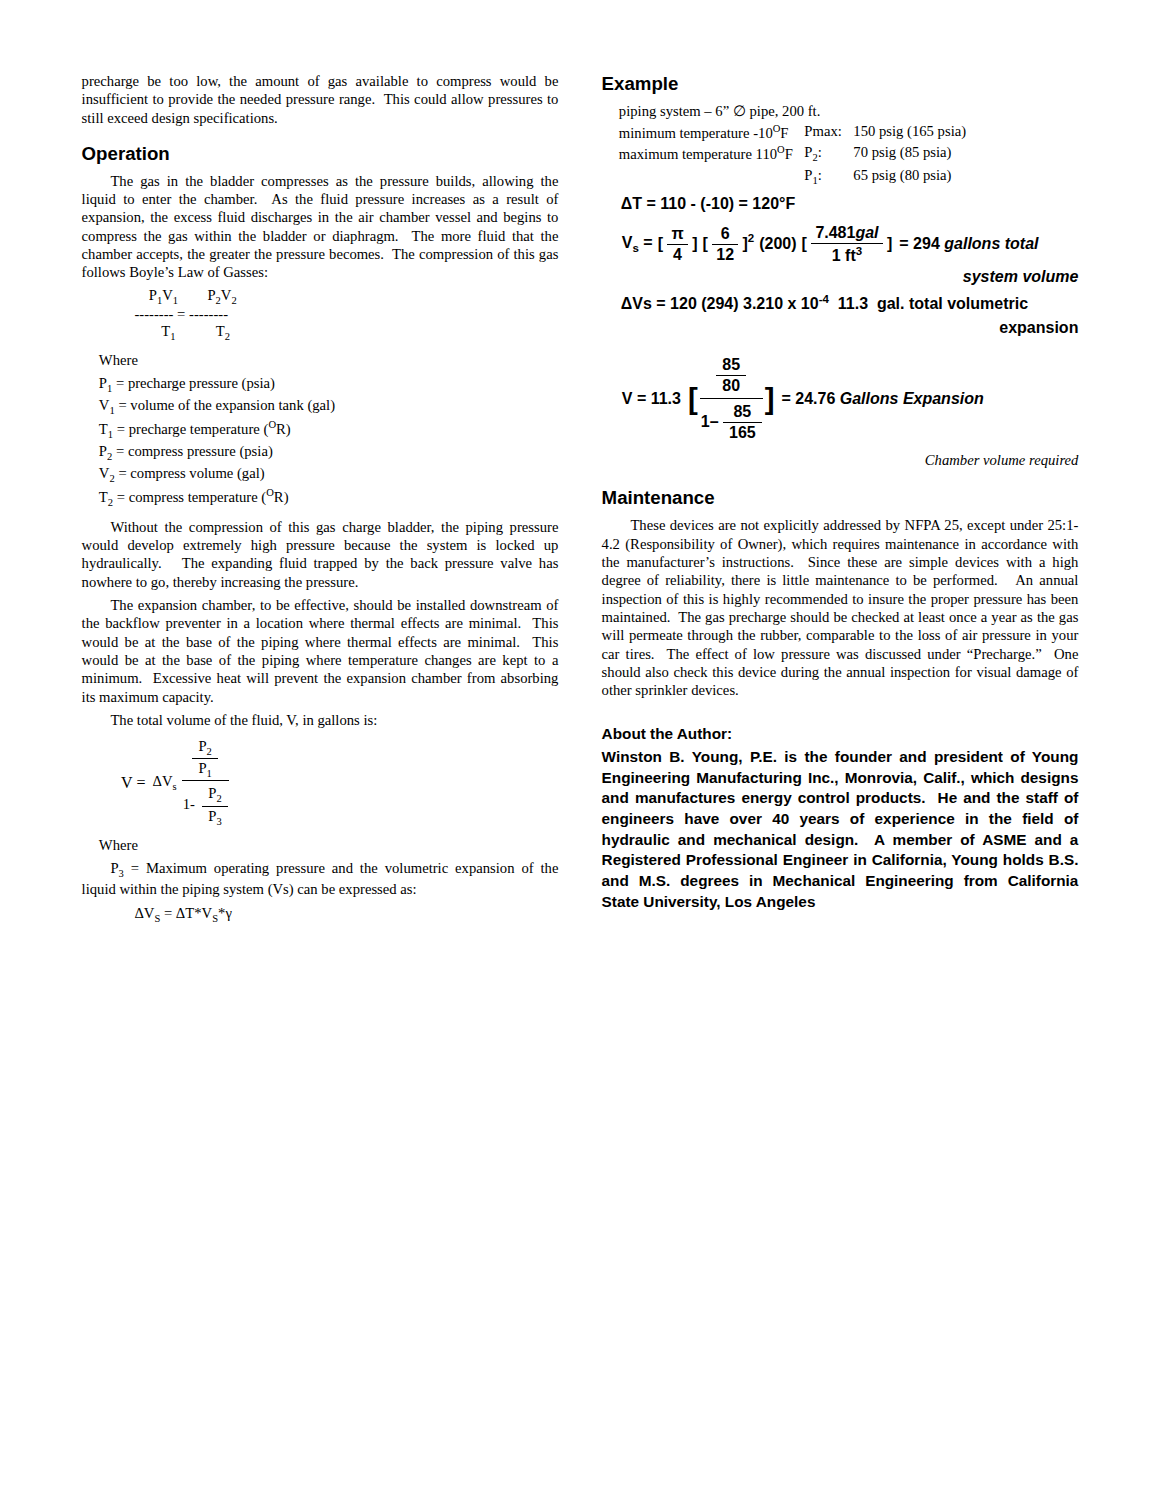precharge be too low, the amount of gas available to compress would be insufficient to provide the needed pressure range. This could allow pressures to still exceed design specifications.
Operation
The gas in the bladder compresses as the pressure builds, allowing the liquid to enter the chamber. As the fluid pressure increases as a result of expansion, the excess fluid discharges in the air chamber vessel and begins to compress the gas within the bladder or diaphragm. The more fluid that the chamber accepts, the greater the pressure becomes. The compression of this gas follows Boyle’s Law of Gasses:
P1V1 P2V2
-------- = --------
T1 T2
Where
P1 = precharge pressure (psia)
V1 = volume of the expansion tank (gal)
T1 = precharge temperature (OR)
P2 = compress pressure (psia)
V2 = compress volume (gal)
T2 = compress temperature (OR)
Without the compression of this gas charge bladder, the piping pressure would develop extremely high pressure because the system is locked up hydraulically. The expanding fluid trapped by the back pressure valve has nowhere to go, thereby increasing the pressure.
The expansion chamber, to be effective, should be installed downstream of the backflow preventer in a location where thermal effects are minimal. This would be at the base of the piping where thermal effects are minimal. This would be at the base of the piping where temperature changes are kept to a minimum. Excessive heat will prevent the expansion chamber from absorbing its maximum capacity.
The total volume of the fluid, V, in gallons is:
| V = | ΔV s | / / P 2 / / P 1 / / / 1- / P 2 / / P 3 / / |
Where
P3 = Maximum operating pressure and the volumetric expansion of the liquid within the piping system (Vs) can be expressed as:
ΔVS = ΔT*VS*γ
Example
piping system – 6” ∅ pipe, 200 ft.
| minimum temperature -10 O F | Pmax: | 150 psig (165 psia) |
| maximum temperature 110 O F | P 2 : | 70 psig (85 psia) |
| | P 1 : | 65 psig (80 psia) |
ΔT = 110 - (-10) = 120°F
| V s = | [ / π / / 4 / ] | [ / 6 / / 12 / ] 2 | (200) | [ / 7.481 gal / / 1 ft 3 / ] | = 294 gallons total |
system volume
ΔVs = 120 (294) 3.210 x 10-4 11.3 gal. total volumetric
expansion
| V = 11.3 | [ | / / 85 / / 80 / / / 1– / 85 / / 165 / / | ] | = 24.76 Gallons Expansion |
Chamber volume required
Maintenance
These devices are not explicitly addressed by NFPA 25, except under 25:1-4.2 (Responsibility of Owner), which requires maintenance in accordance with the manufacturer’s instructions. Since these are simple devices with a high degree of reliability, there is little maintenance to be performed. An annual inspection of this is highly recommended to insure the proper pressure has been maintained. The gas precharge should be checked at least once a year as the gas will permeate through the rubber, comparable to the loss of air pressure in your car tires. The effect of low pressure was discussed under “Precharge.” One should also check this device during the annual inspection for visual damage of other sprinkler devices.
About the Author: Winston B. Young, P.E. is the founder and president of Young Engineering Manufacturing Inc., Monrovia, Calif., which designs and manufactures energy control products. He and the staff of engineers have over 40 years of experience in the field of hydraulic and mechanical design. A member of ASME and a Registered Professional Engineer in California, Young holds B.S. and M.S. degrees in Mechanical Engineering from California State University, Los Angeles